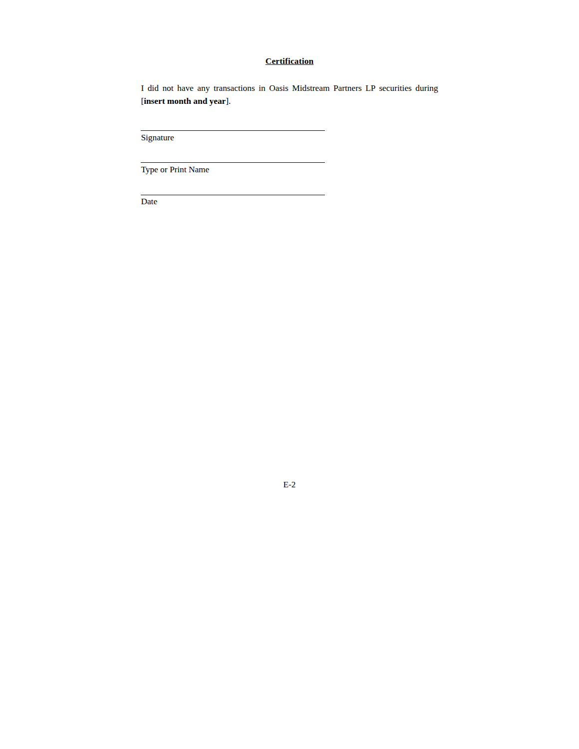Certification
I did not have any transactions in Oasis Midstream Partners LP securities during [insert month and year].
Signature
Type or Print Name
Date
E-2